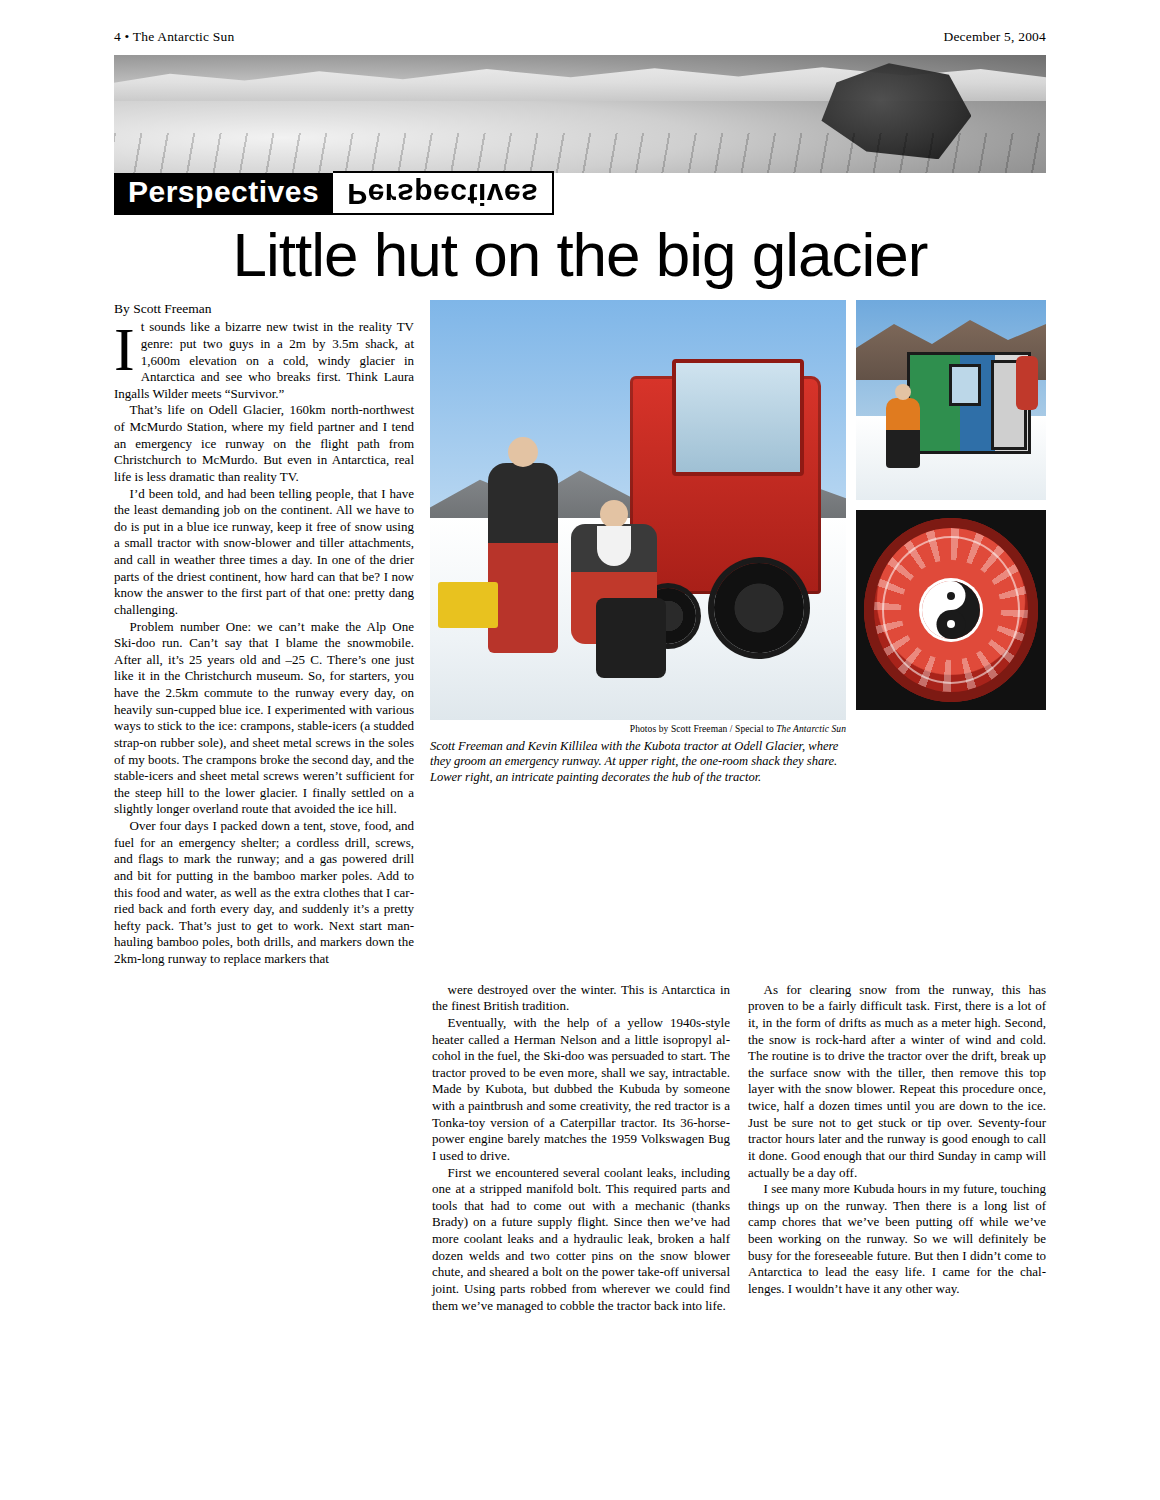4 • The Antarctic Sun
December 5, 2004
Perspectives
Perspectives
Little hut on the big glacier
By Scott Freeman
It sounds like a bizarre new twist in the reality TV genre: put two guys in a 2m by 3.5m shack, at 1,600m elevation on a cold, windy glacier in Antarctica and see who breaks first. Think Laura Ingalls Wilder meets “Survivor.”
That’s life on Odell Glacier, 160km north-northwest of McMurdo Station, where my field partner and I tend an emergency ice runway on the flight path from Christchurch to McMurdo. But even in Antarctica, real life is less dramatic than reality TV.
I’d been told, and had been telling people, that I have the least demanding job on the continent. All we have to do is put in a blue ice runway, keep it free of snow using a small tractor with snow-blower and tiller attachments, and call in weather three times a day. In one of the drier parts of the driest continent, how hard can that be? I now know the answer to the first part of that one: pretty dang challenging.
Problem number One: we can’t make the Alp One Ski-doo run. Can’t say that I blame the snowmobile. After all, it’s 25 years old and –25 C. There’s one just like it in the Christchurch museum. So, for starters, you have the 2.5km commute to the runway every day, on heavily sun-cupped blue ice. I experimented with various ways to stick to the ice: crampons, stable-icers (a studded strap-on rubber sole), and sheet metal screws in the soles of my boots. The crampons broke the second day, and the stable-icers and sheet metal screws weren’t sufficient for the steep hill to the lower glacier. I finally settled on a slightly longer overland route that avoided the ice hill.
Over four days I packed down a tent, stove, food, and fuel for an emergency shelter; a cordless drill, screws, and flags to mark the runway; and a gas powered drill and bit for putting in the bamboo marker poles. Add to this food and water, as well as the extra clothes that I carried back and forth every day, and suddenly it’s a pretty hefty pack. That’s just to get to work. Next start man-hauling bamboo poles, both drills, and markers down the 2km-long runway to replace markers that
Photos by Scott Freeman / Special to The Antarctic Sun
Scott Freeman and Kevin Killilea with the Kubota tractor at Odell Glacier, where they groom an emergency runway. At upper right, the one-room shack they share. Lower right, an intricate painting decorates the hub of the tractor.
were destroyed over the winter. This is Antarctica in the finest British tradition.
Eventually, with the help of a yellow 1940s-style heater called a Herman Nelson and a little isopropyl alcohol in the fuel, the Ski-doo was persuaded to start. The tractor proved to be even more, shall we say, intractable. Made by Kubota, but dubbed the Kubuda by someone with a paintbrush and some creativity, the red tractor is a Tonka-toy version of a Caterpillar tractor. Its 36-horsepower engine barely matches the 1959 Volkswagen Bug I used to drive.
First we encountered several coolant leaks, including one at a stripped manifold bolt. This required parts and tools that had to come out with a mechanic (thanks Brady) on a future supply flight. Since then we’ve had more coolant leaks and a hydraulic leak, broken a half dozen welds and two cotter pins on the snow blower chute, and sheared a bolt on the power take-off universal joint. Using parts robbed from wherever we could find them we’ve managed to cobble the tractor back into life.
As for clearing snow from the runway, this has proven to be a fairly difficult task. First, there is a lot of it, in the form of drifts as much as a meter high. Second, the snow is rock-hard after a winter of wind and cold. The routine is to drive the tractor over the drift, break up the surface snow with the tiller, then remove this top layer with the snow blower. Repeat this procedure once, twice, half a dozen times until you are down to the ice. Just be sure not to get stuck or tip over. Seventy-four tractor hours later and the runway is good enough to call it done. Good enough that our third Sunday in camp will actually be a day off.
I see many more Kubuda hours in my future, touching things up on the runway. Then there is a long list of camp chores that we’ve been putting off while we’ve been working on the runway. So we will definitely be busy for the foreseeable future. But then I didn’t come to Antarctica to lead the easy life. I came for the challenges. I wouldn’t have it any other way.